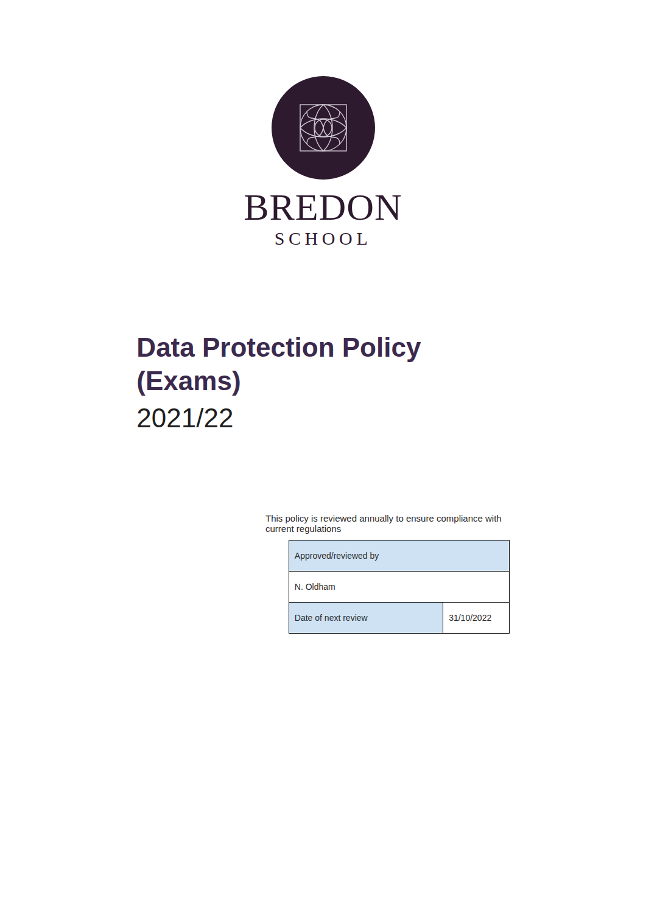BREDON SCHOOL
Data Protection Policy
(Exams)
2021/22
This policy is reviewed annually to ensure compliance with current regulations
| Approved/reviewed by |
| N. Oldham |
| Date of next review | 31/10/2022 |